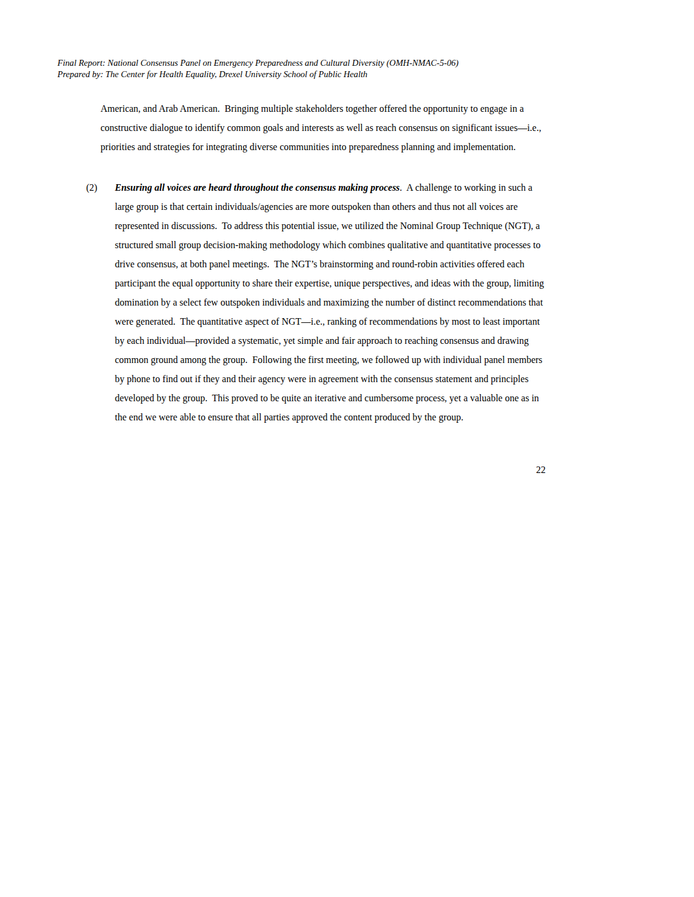Final Report: National Consensus Panel on Emergency Preparedness and Cultural Diversity (OMH-NMAC-5-06)
Prepared by: The Center for Health Equality, Drexel University School of Public Health
American, and Arab American. Bringing multiple stakeholders together offered the opportunity to engage in a constructive dialogue to identify common goals and interests as well as reach consensus on significant issues—i.e., priorities and strategies for integrating diverse communities into preparedness planning and implementation.
(2) Ensuring all voices are heard throughout the consensus making process. A challenge to working in such a large group is that certain individuals/agencies are more outspoken than others and thus not all voices are represented in discussions. To address this potential issue, we utilized the Nominal Group Technique (NGT), a structured small group decision-making methodology which combines qualitative and quantitative processes to drive consensus, at both panel meetings. The NGT’s brainstorming and round-robin activities offered each participant the equal opportunity to share their expertise, unique perspectives, and ideas with the group, limiting domination by a select few outspoken individuals and maximizing the number of distinct recommendations that were generated. The quantitative aspect of NGT—i.e., ranking of recommendations by most to least important by each individual—provided a systematic, yet simple and fair approach to reaching consensus and drawing common ground among the group. Following the first meeting, we followed up with individual panel members by phone to find out if they and their agency were in agreement with the consensus statement and principles developed by the group. This proved to be quite an iterative and cumbersome process, yet a valuable one as in the end we were able to ensure that all parties approved the content produced by the group.
22